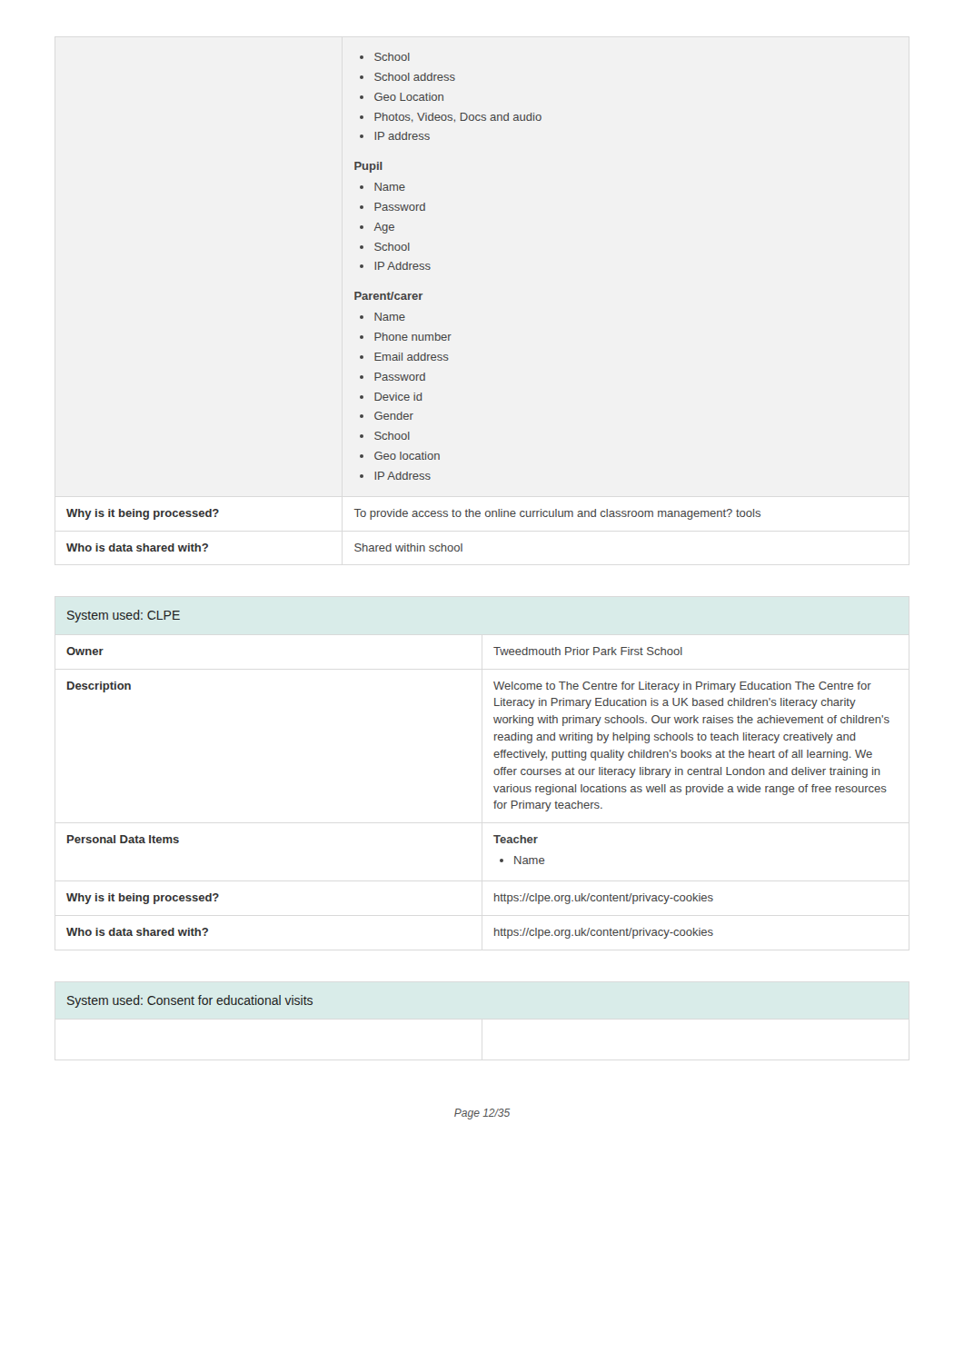| | School School address Geo Location Photos, Videos, Docs and audio IP address Pupil Name Password Age School IP Address Parent/carer Name Phone number Email address Password Device id Gender School Geo location IP Address |
| Why is it being processed? | To provide access to the online curriculum and classroom management? tools |
| Who is data shared with? | Shared within school |
| System used: CLPE |
| --- |
| Owner | Tweedmouth Prior Park First School |
| Description | Welcome to The Centre for Literacy in Primary Education The Centre for Literacy in Primary Education is a UK based children's literacy charity working with primary schools. Our work raises the achievement of children's reading and writing by helping schools to teach literacy creatively and effectively, putting quality children's books at the heart of all learning. We offer courses at our literacy library in central London and deliver training in various regional locations as well as provide a wide range of free resources for Primary teachers. |
| Personal Data Items | Teacher Name |
| Why is it being processed? | https://clpe.org.uk/content/privacy-cookies |
| Who is data shared with? | https://clpe.org.uk/content/privacy-cookies |
| System used: Consent for educational visits |
| --- |
Page 12/35